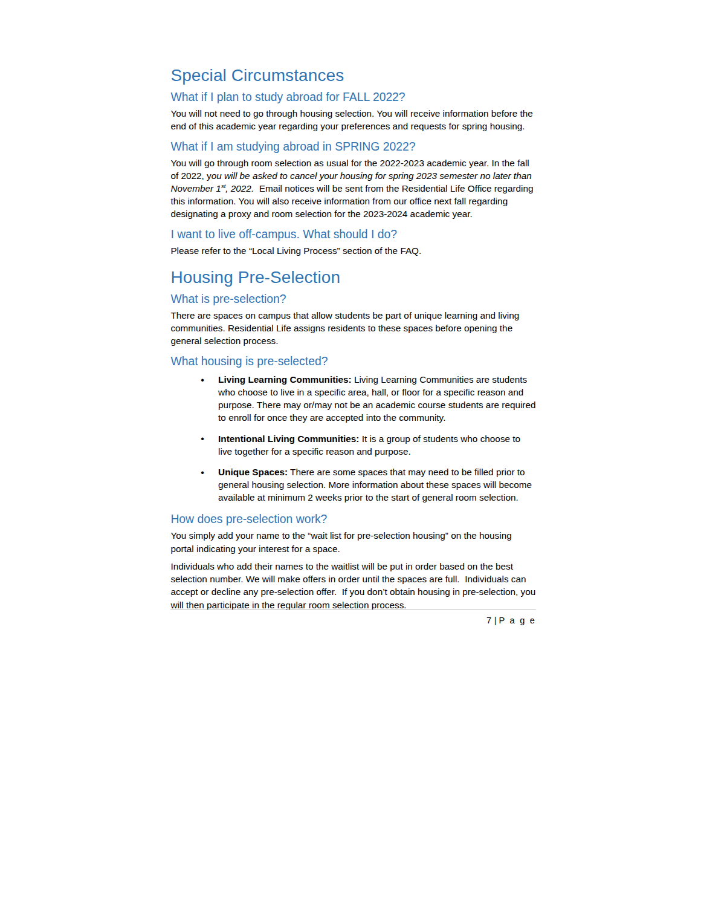Special Circumstances
What if I plan to study abroad for FALL 2022?
You will not need to go through housing selection. You will receive information before the end of this academic year regarding your preferences and requests for spring housing.
What if I am studying abroad in SPRING 2022?
You will go through room selection as usual for the 2022-2023 academic year. In the fall of 2022, you will be asked to cancel your housing for spring 2023 semester no later than November 1st, 2022. Email notices will be sent from the Residential Life Office regarding this information. You will also receive information from our office next fall regarding designating a proxy and room selection for the 2023-2024 academic year.
I want to live off-campus. What should I do?
Please refer to the “Local Living Process” section of the FAQ.
Housing Pre-Selection
What is pre-selection?
There are spaces on campus that allow students be part of unique learning and living communities. Residential Life assigns residents to these spaces before opening the general selection process.
What housing is pre-selected?
Living Learning Communities: Living Learning Communities are students who choose to live in a specific area, hall, or floor for a specific reason and purpose. There may or/may not be an academic course students are required to enroll for once they are accepted into the community.
Intentional Living Communities: It is a group of students who choose to live together for a specific reason and purpose.
Unique Spaces: There are some spaces that may need to be filled prior to general housing selection. More information about these spaces will become available at minimum 2 weeks prior to the start of general room selection.
How does pre-selection work?
You simply add your name to the “wait list for pre-selection housing” on the housing portal indicating your interest for a space.
Individuals who add their names to the waitlist will be put in order based on the best selection number. We will make offers in order until the spaces are full. Individuals can accept or decline any pre-selection offer. If you don’t obtain housing in pre-selection, you will then participate in the regular room selection process.
7 | P a g e